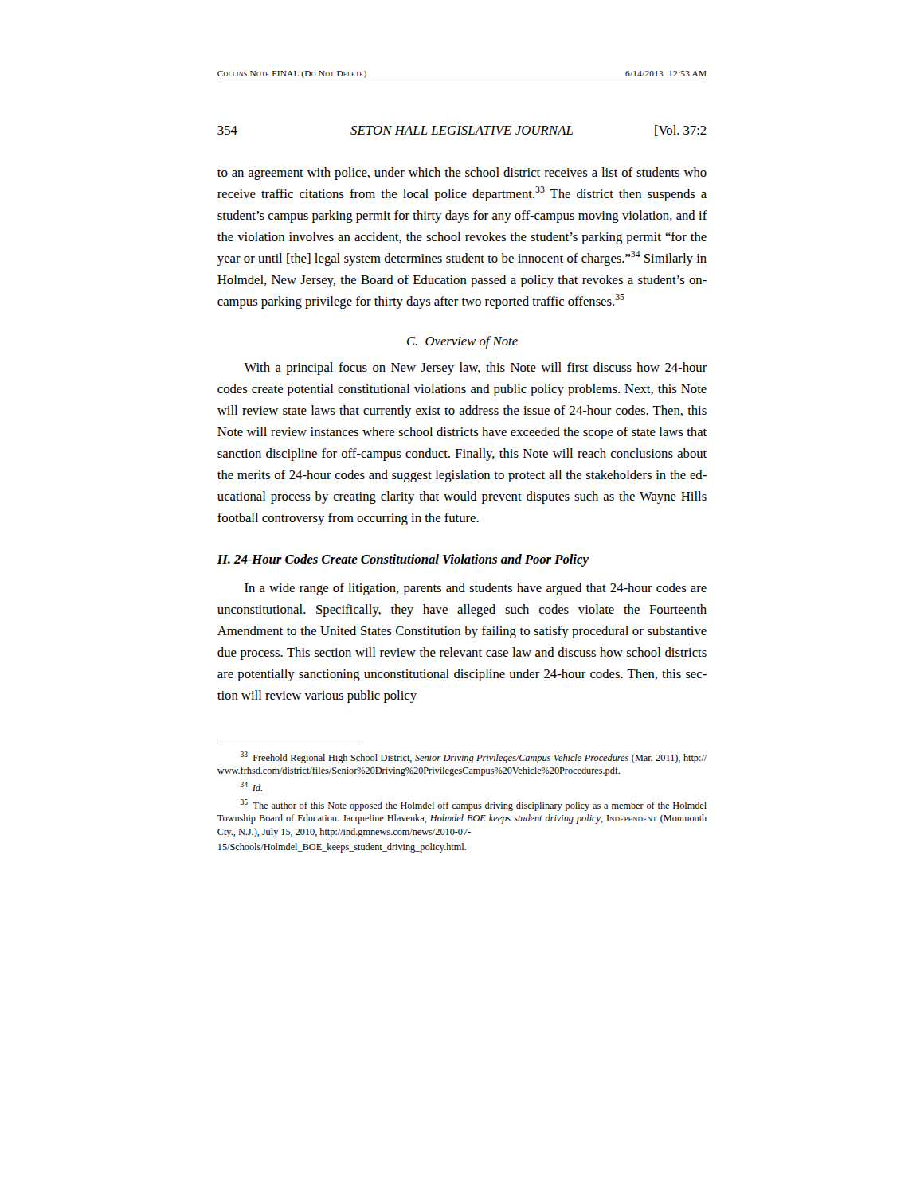Collins Note FINAL (Do Not Delete)
6/14/2013 12:53 AM
354
SETON HALL LEGISLATIVE JOURNAL
[Vol. 37:2
to an agreement with police, under which the school district receives a list of students who receive traffic citations from the local police department.33 The district then suspends a student’s campus parking permit for thirty days for any off-campus moving violation, and if the violation involves an accident, the school revokes the student’s parking permit “for the year or until [the] legal system determines student to be innocent of charges.”34 Similarly in Holmdel, New Jersey, the Board of Education passed a policy that revokes a student’s on-campus parking privilege for thirty days after two reported traffic offenses.35
C. Overview of Note
With a principal focus on New Jersey law, this Note will first discuss how 24-hour codes create potential constitutional violations and public policy problems. Next, this Note will review state laws that currently exist to address the issue of 24-hour codes. Then, this Note will review instances where school districts have exceeded the scope of state laws that sanction discipline for off-campus conduct. Finally, this Note will reach conclusions about the merits of 24-hour codes and suggest legislation to protect all the stakeholders in the educational process by creating clarity that would prevent disputes such as the Wayne Hills football controversy from occurring in the future.
II. 24-Hour Codes Create Constitutional Violations and Poor Policy
In a wide range of litigation, parents and students have argued that 24-hour codes are unconstitutional. Specifically, they have alleged such codes violate the Fourteenth Amendment to the United States Constitution by failing to satisfy procedural or substantive due process. This section will review the relevant case law and discuss how school districts are potentially sanctioning unconstitutional discipline under 24-hour codes. Then, this section will review various public policy
33 Freehold Regional High School District, Senior Driving Privileges/Campus Vehicle Procedures (Mar. 2011), http://www.frhsd.com/district/files/Senior%20Driving%20PrivilegesCampus%20Vehicle%20Procedures.pdf.
34 Id.
35 The author of this Note opposed the Holmdel off-campus driving disciplinary policy as a member of the Holmdel Township Board of Education. Jacqueline Hlavenka, Holmdel BOE keeps student driving policy, Independent (Monmouth Cty., N.J.), July 15, 2010, http://ind.gmnews.com/news/2010-07-
15/Schools/Holmdel_BOE_keeps_student_driving_policy.html.